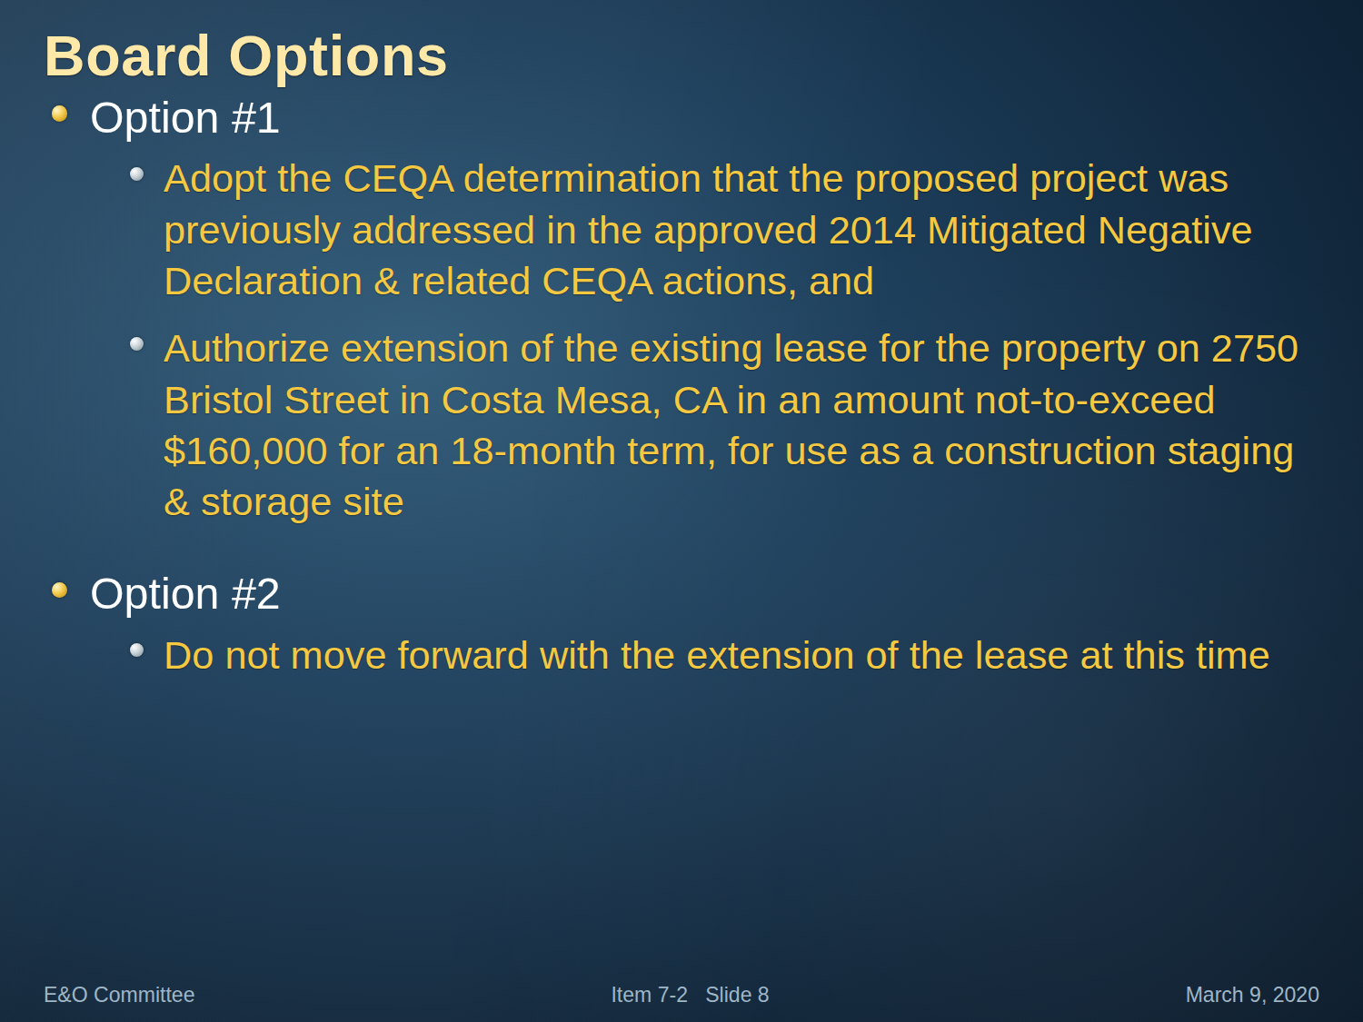Board Options
Option #1
Adopt the CEQA determination that the proposed project was previously addressed in the approved 2014 Mitigated Negative Declaration & related CEQA actions, and
Authorize extension of the existing lease for the property on 2750 Bristol Street in Costa Mesa, CA in an amount not-to-exceed $160,000 for an 18-month term, for use as a construction staging & storage site
Option #2
Do not move forward with the extension of the lease at this time
E&O Committee Item 7-2 Slide 8 March 9, 2020